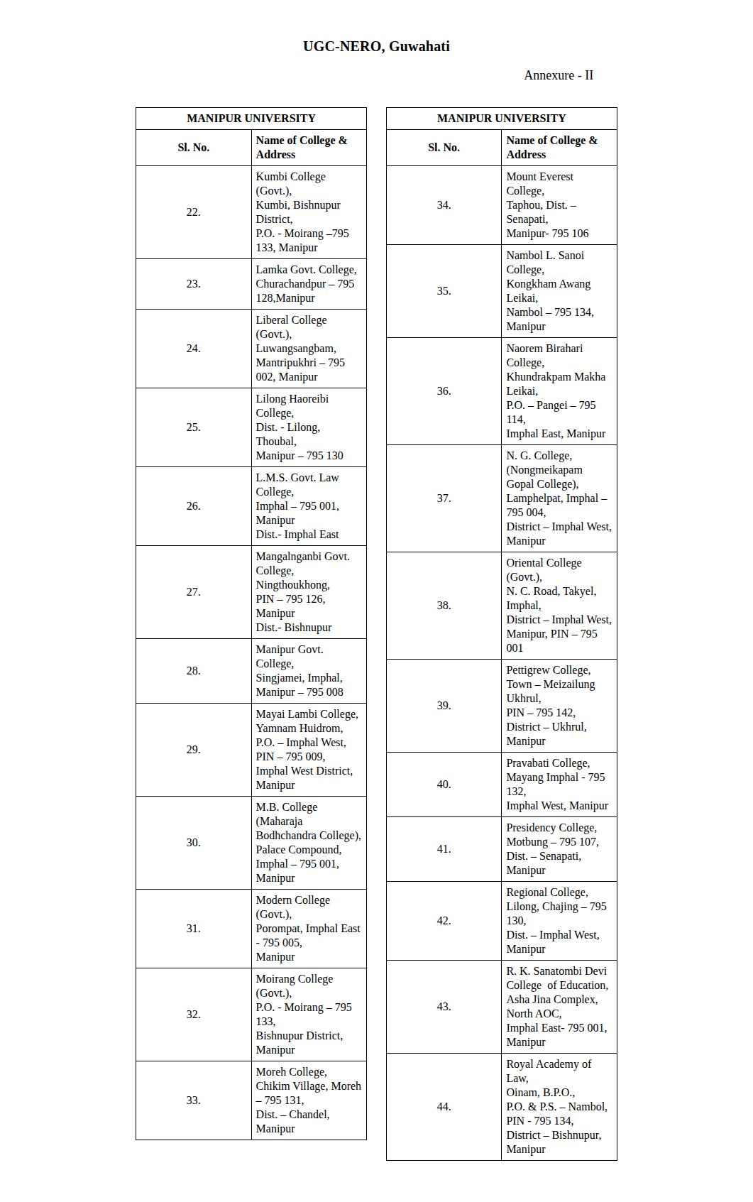UGC-NERO, Guwahati
Annexure - II
| MANIPUR UNIVERSITY |
| Sl. No. | Name of College & Address |
| 22. | Kumbi College (Govt.), Kumbi, Bishnupur District, P.O. - Moirang –795 133, Manipur |
| 23. | Lamka Govt. College, Churachandpur – 795 128,Manipur |
| 24. | Liberal College (Govt.), Luwangsangbam, Mantripukhri – 795 002, Manipur |
| 25. | Lilong Haoreibi College, Dist. - Lilong, Thoubal, Manipur – 795 130 |
| 26. | L.M.S. Govt. Law College, Imphal – 795 001, Manipur Dist.- Imphal East |
| 27. | Mangalnganbi Govt. College, Ningthoukhong, PIN – 795 126, Manipur Dist.- Bishnupur |
| 28. | Manipur Govt. College, Singjamei, Imphal, Manipur – 795 008 |
| 29. | Mayai Lambi College, Yamnam Huidrom, P.O. – Imphal West, PIN – 795 009, Imphal West District, Manipur |
| 30. | M.B. College (Maharaja Bodhchandra College), Palace Compound, Imphal – 795 001, Manipur |
| 31. | Modern College (Govt.), Porompat, Imphal East - 795 005, Manipur |
| 32. | Moirang College (Govt.), P.O. - Moirang – 795 133, Bishnupur District, Manipur |
| 33. | Moreh College, Chikim Village, Moreh – 795 131, Dist. – Chandel, Manipur |
| MANIPUR UNIVERSITY |
| Sl. No. | Name of College & Address |
| 34. | Mount Everest College, Taphou, Dist. – Senapati, Manipur- 795 106 |
| 35. | Nambol L. Sanoi College, Kongkham Awang Leikai, Nambol – 795 134, Manipur |
| 36. | Naorem Birahari College, Khundrakpam Makha Leikai, P.O. – Pangei – 795 114, Imphal East, Manipur |
| 37. | N. G. College, (Nongmeikapam Gopal College), Lamphelpat, Imphal – 795 004, District – Imphal West, Manipur |
| 38. | Oriental College (Govt.), N. C. Road, Takyel, Imphal, District – Imphal West, Manipur, PIN – 795 001 |
| 39. | Pettigrew College, Town – Meizailung Ukhrul, PIN – 795 142, District – Ukhrul, Manipur |
| 40. | Pravabati College, Mayang Imphal - 795 132, Imphal West, Manipur |
| 41. | Presidency College, Motbung – 795 107, Dist. – Senapati, Manipur |
| 42. | Regional College, Lilong, Chajing – 795 130, Dist. – Imphal West, Manipur |
| 43. | R. K. Sanatombi Devi College of Education, Asha Jina Complex, North AOC, Imphal East- 795 001, Manipur |
| 44. | Royal Academy of Law, Oinam, B.P.O., P.O. & P.S. – Nambol, PIN - 795 134, District – Bishnupur, Manipur |